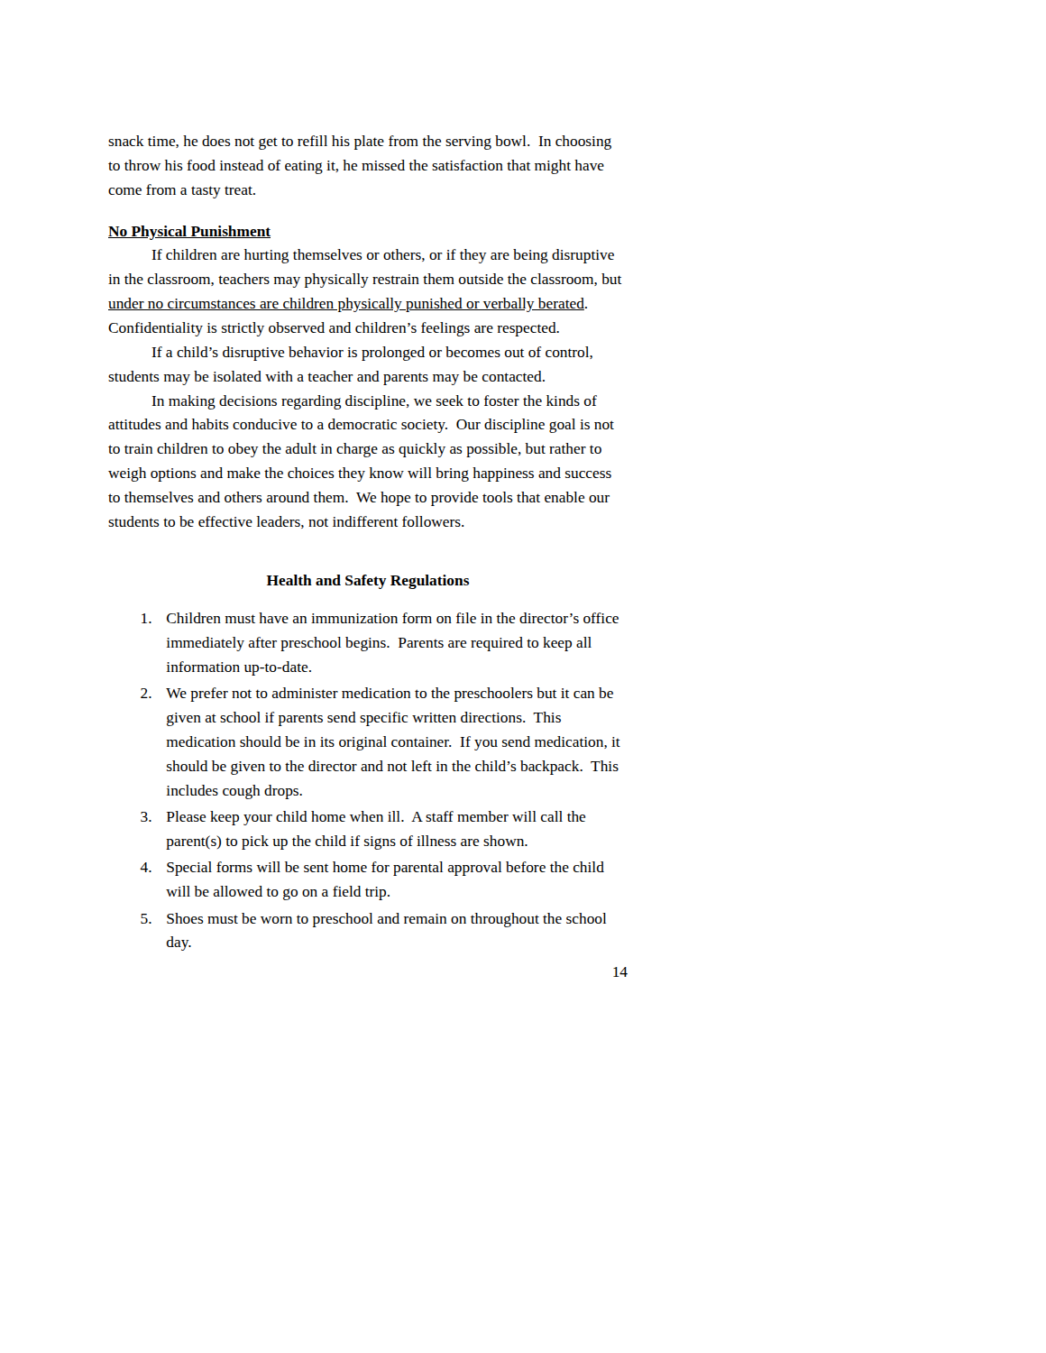snack time, he does not get to refill his plate from the serving bowl. In choosing to throw his food instead of eating it, he missed the satisfaction that might have come from a tasty treat.
No Physical Punishment
If children are hurting themselves or others, or if they are being disruptive in the classroom, teachers may physically restrain them outside the classroom, but under no circumstances are children physically punished or verbally berated. Confidentiality is strictly observed and children’s feelings are respected.
If a child’s disruptive behavior is prolonged or becomes out of control, students may be isolated with a teacher and parents may be contacted.
In making decisions regarding discipline, we seek to foster the kinds of attitudes and habits conducive to a democratic society. Our discipline goal is not to train children to obey the adult in charge as quickly as possible, but rather to weigh options and make the choices they know will bring happiness and success to themselves and others around them. We hope to provide tools that enable our students to be effective leaders, not indifferent followers.
Health and Safety Regulations
Children must have an immunization form on file in the director’s office immediately after preschool begins. Parents are required to keep all information up-to-date.
We prefer not to administer medication to the preschoolers but it can be given at school if parents send specific written directions. This medication should be in its original container. If you send medication, it should be given to the director and not left in the child’s backpack. This includes cough drops.
Please keep your child home when ill. A staff member will call the parent(s) to pick up the child if signs of illness are shown.
Special forms will be sent home for parental approval before the child will be allowed to go on a field trip.
Shoes must be worn to preschool and remain on throughout the school day.
14